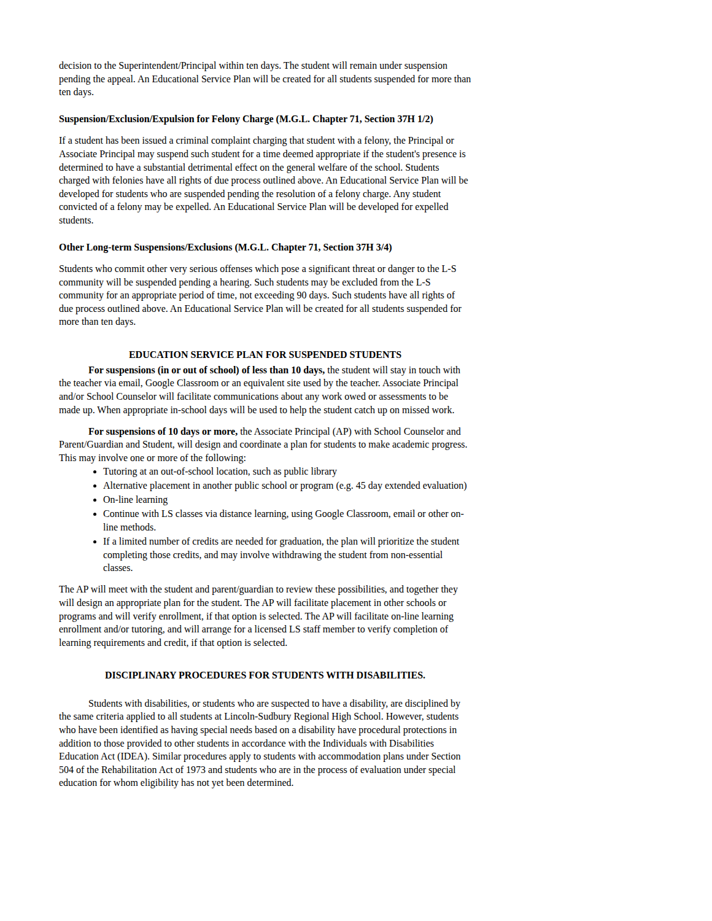decision to the Superintendent/Principal within ten days. The student will remain under suspension pending the appeal. An Educational Service Plan will be created for all students suspended for more than ten days.
Suspension/Exclusion/Expulsion for Felony Charge (M.G.L. Chapter 71, Section 37H 1/2)
If a student has been issued a criminal complaint charging that student with a felony, the Principal or Associate Principal may suspend such student for a time deemed appropriate if the student's presence is determined to have a substantial detrimental effect on the general welfare of the school. Students charged with felonies have all rights of due process outlined above. An Educational Service Plan will be developed for students who are suspended pending the resolution of a felony charge. Any student convicted of a felony may be expelled. An Educational Service Plan will be developed for expelled students.
Other Long-term Suspensions/Exclusions (M.G.L. Chapter 71, Section 37H 3/4)
Students who commit other very serious offenses which pose a significant threat or danger to the L-S community will be suspended pending a hearing. Such students may be excluded from the L-S community for an appropriate period of time, not exceeding 90 days. Such students have all rights of due process outlined above. An Educational Service Plan will be created for all students suspended for more than ten days.
EDUCATION SERVICE PLAN FOR SUSPENDED STUDENTS
For suspensions (in or out of school) of less than 10 days, the student will stay in touch with the teacher via email, Google Classroom or an equivalent site used by the teacher. Associate Principal and/or School Counselor will facilitate communications about any work owed or assessments to be made up. When appropriate in-school days will be used to help the student catch up on missed work.
For suspensions of 10 days or more, the Associate Principal (AP) with School Counselor and Parent/Guardian and Student, will design and coordinate a plan for students to make academic progress. This may involve one or more of the following:
Tutoring at an out-of-school location, such as public library
Alternative placement in another public school or program (e.g. 45 day extended evaluation)
On-line learning
Continue with LS classes via distance learning, using Google Classroom, email or other on-line methods.
If a limited number of credits are needed for graduation, the plan will prioritize the student completing those credits, and may involve withdrawing the student from non-essential classes.
The AP will meet with the student and parent/guardian to review these possibilities, and together they will design an appropriate plan for the student. The AP will facilitate placement in other schools or programs and will verify enrollment, if that option is selected. The AP will facilitate on-line learning enrollment and/or tutoring, and will arrange for a licensed LS staff member to verify completion of learning requirements and credit, if that option is selected.
DISCIPLINARY PROCEDURES FOR STUDENTS WITH DISABILITIES.
Students with disabilities, or students who are suspected to have a disability, are disciplined by the same criteria applied to all students at Lincoln-Sudbury Regional High School. However, students who have been identified as having special needs based on a disability have procedural protections in addition to those provided to other students in accordance with the Individuals with Disabilities Education Act (IDEA). Similar procedures apply to students with accommodation plans under Section 504 of the Rehabilitation Act of 1973 and students who are in the process of evaluation under special education for whom eligibility has not yet been determined.